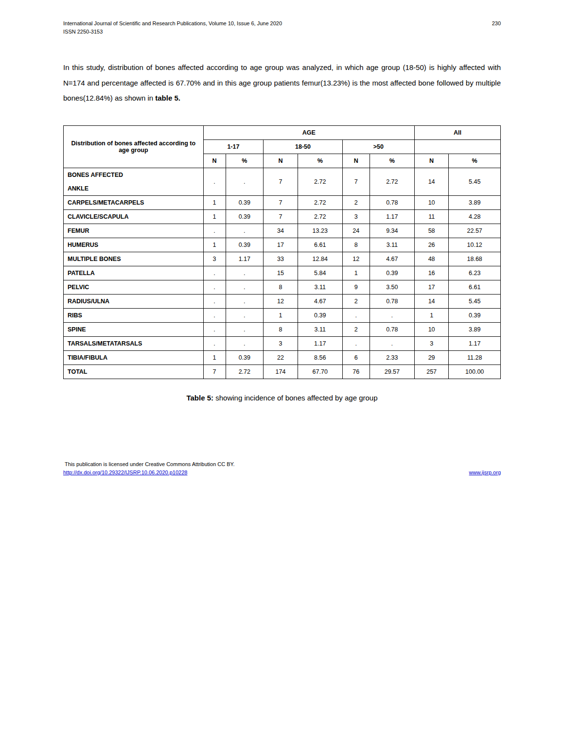International Journal of Scientific and Research Publications, Volume 10, Issue 6, June 2020
ISSN 2250-3153 230
In this study, distribution of bones affected according to age group was analyzed, in which age group (18-50) is highly affected with N=174 and percentage affected is 67.70% and in this age group patients femur(13.23%) is the most affected bone followed by multiple bones(12.84%) as shown in table 5.
| Distribution of bones affected according to age group | AGE | All |
| --- | --- | --- |
| 1-17 | 18-50 | >50 | |
| N | % | N | % | N | % | N | % |
| BONES AFFECTED | . | . | 7 | 2.72 | 7 | 2.72 | 14 | 5.45 |
| ANKLE |
| CARPELS/METACARPELS | 1 | 0.39 | 7 | 2.72 | 2 | 0.78 | 10 | 3.89 |
| CLAVICLE/SCAPULA | 1 | 0.39 | 7 | 2.72 | 3 | 1.17 | 11 | 4.28 |
| FEMUR | . | . | 34 | 13.23 | 24 | 9.34 | 58 | 22.57 |
| HUMERUS | 1 | 0.39 | 17 | 6.61 | 8 | 3.11 | 26 | 10.12 |
| MULTIPLE BONES | 3 | 1.17 | 33 | 12.84 | 12 | 4.67 | 48 | 18.68 |
| PATELLA | . | . | 15 | 5.84 | 1 | 0.39 | 16 | 6.23 |
| PELVIC | . | . | 8 | 3.11 | 9 | 3.50 | 17 | 6.61 |
| RADIUS/ULNA | . | . | 12 | 4.67 | 2 | 0.78 | 14 | 5.45 |
| RIBS | . | . | 1 | 0.39 | . | . | 1 | 0.39 |
| SPINE | . | . | 8 | 3.11 | 2 | 0.78 | 10 | 3.89 |
| TARSALS/METATARSALS | . | . | 3 | 1.17 | . | . | 3 | 1.17 |
| TIBIA/FIBULA | 1 | 0.39 | 22 | 8.56 | 6 | 2.33 | 29 | 11.28 |
| TOTAL | 7 | 2.72 | 174 | 67.70 | 76 | 29.57 | 257 | 100.00 |
Table 5: showing incidence of bones affected by age group
This publication is licensed under Creative Commons Attribution CC BY.
http://dx.doi.org/10.29322/IJSRP.10.06.2020.p10228 www.ijsrp.org